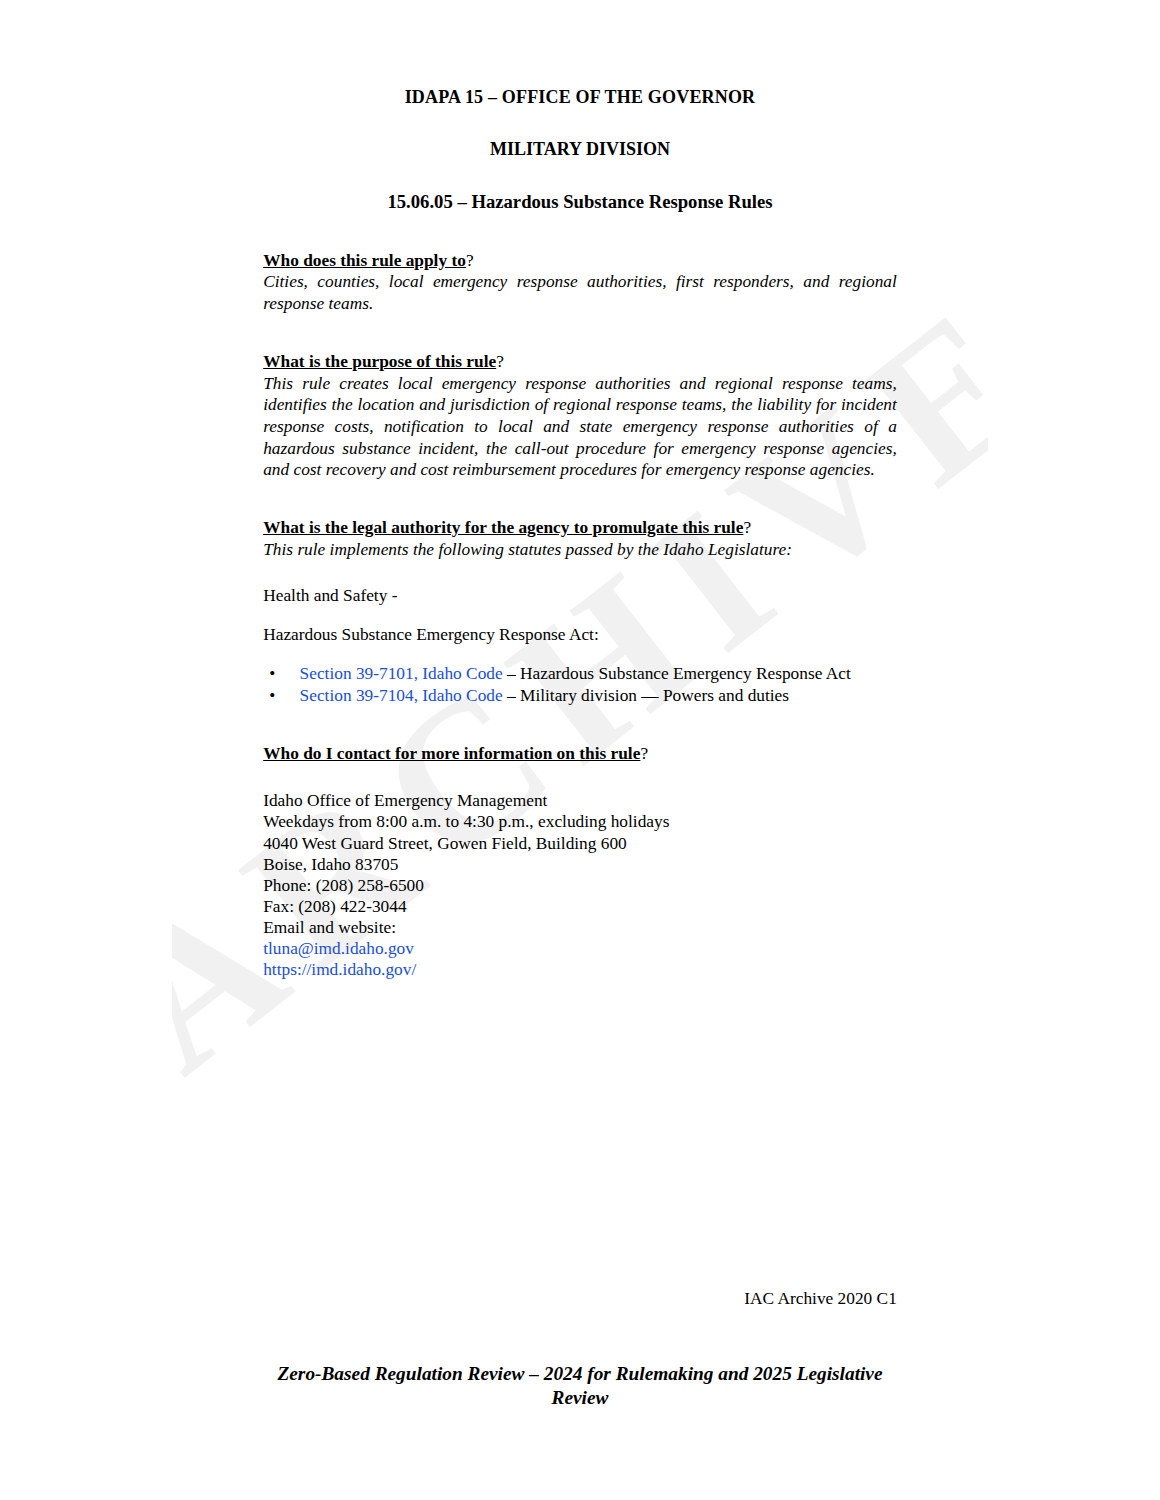ARCHIVE
IDAPA 15 – OFFICE OF THE GOVERNOR
MILITARY DIVISION
15.06.05 – Hazardous Substance Response Rules
Who does this rule apply to?
Cities, counties, local emergency response authorities, first responders, and regional response teams.
What is the purpose of this rule?
This rule creates local emergency response authorities and regional response teams, identifies the location and jurisdiction of regional response teams, the liability for incident response costs, notification to local and state emergency response authorities of a hazardous substance incident, the call-out procedure for emergency response agencies, and cost recovery and cost reimbursement procedures for emergency response agencies.
What is the legal authority for the agency to promulgate this rule?
This rule implements the following statutes passed by the Idaho Legislature:
Health and Safety -
Hazardous Substance Emergency Response Act:
Section 39-7101, Idaho Code – Hazardous Substance Emergency Response Act
Section 39-7104, Idaho Code – Military division — Powers and duties
Who do I contact for more information on this rule?
Idaho Office of Emergency Management
Weekdays from 8:00 a.m. to 4:30 p.m., excluding holidays
4040 West Guard Street, Gowen Field, Building 600
Boise, Idaho 83705
Phone: (208) 258-6500
Fax: (208) 422-3044
Email and website:
tluna@imd.idaho.gov
https://imd.idaho.gov/
IAC Archive 2020 C1
Zero-Based Regulation Review – 2024 for Rulemaking and 2025 Legislative Review